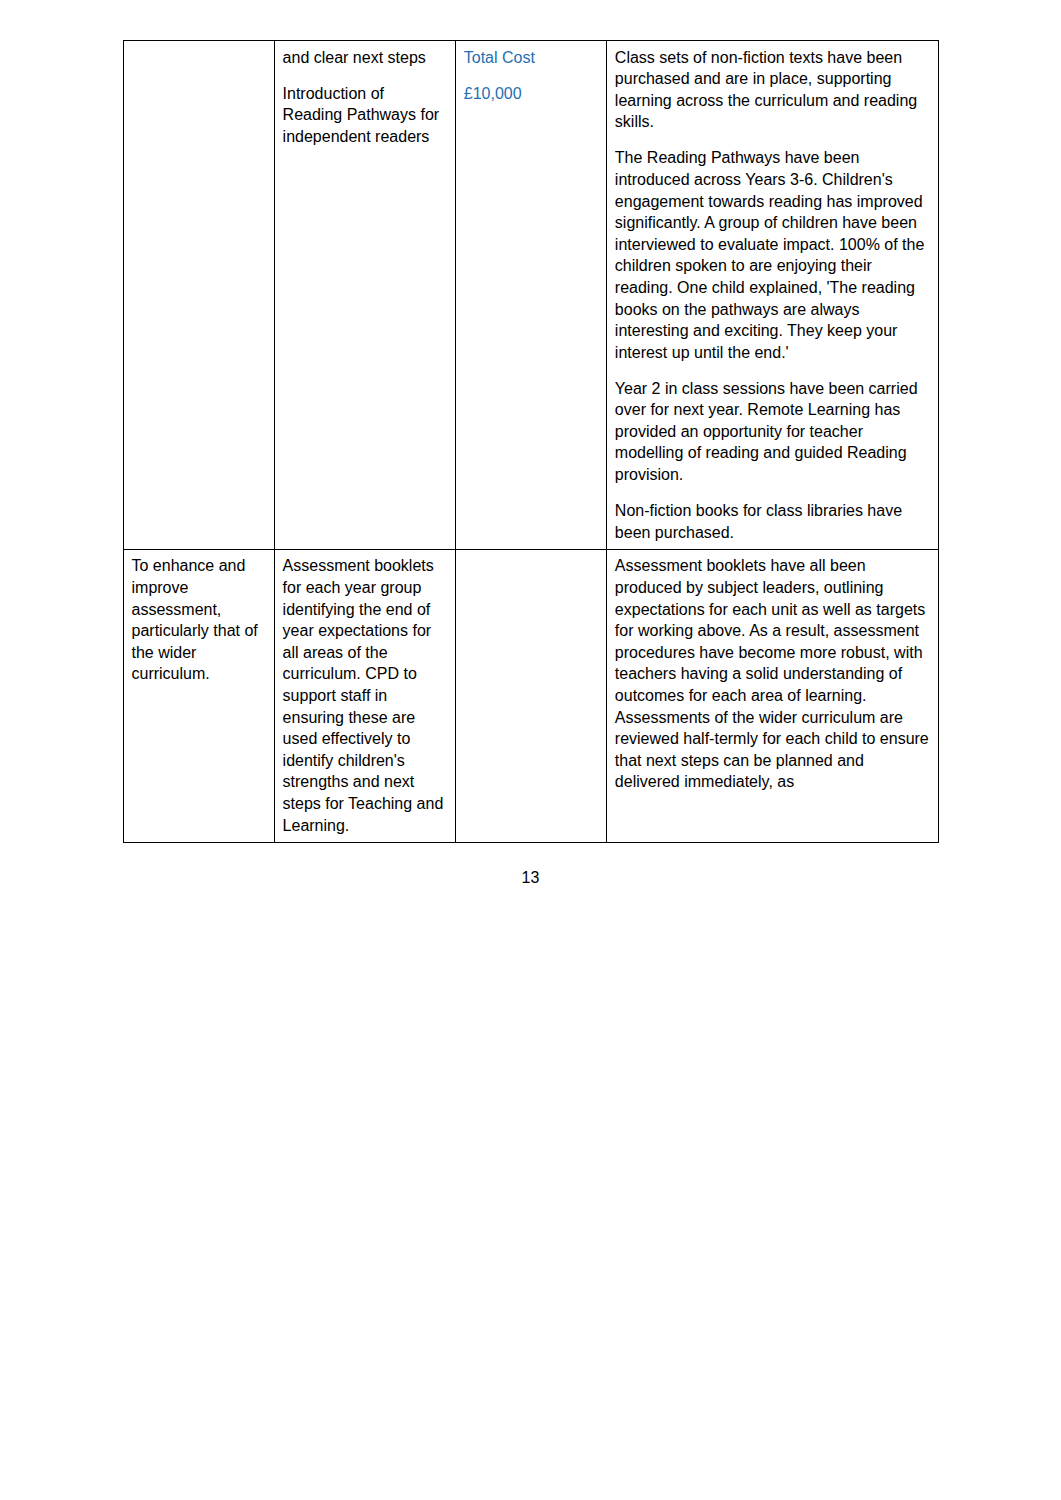| | and clear next steps Introduction of Reading Pathways for independent readers | Total Cost £10,000 | Class sets of non-fiction texts have been purchased and are in place, supporting learning across the curriculum and reading skills. The Reading Pathways have been introduced across Years 3-6. Children's engagement towards reading has improved significantly. A group of children have been interviewed to evaluate impact. 100% of the children spoken to are enjoying their reading. One child explained, 'The reading books on the pathways are always interesting and exciting. They keep your interest up until the end.' Year 2 in class sessions have been carried over for next year. Remote Learning has provided an opportunity for teacher modelling of reading and guided Reading provision. Non-fiction books for class libraries have been purchased. |
| To enhance and improve assessment, particularly that of the wider curriculum. | Assessment booklets for each year group identifying the end of year expectations for all areas of the curriculum. CPD to support staff in ensuring these are used effectively to identify children's strengths and next steps for Teaching and Learning. | | Assessment booklets have all been produced by subject leaders, outlining expectations for each unit as well as targets for working above. As a result, assessment procedures have become more robust, with teachers having a solid understanding of outcomes for each area of learning. Assessments of the wider curriculum are reviewed half-termly for each child to ensure that next steps can be planned and delivered immediately, as |
13